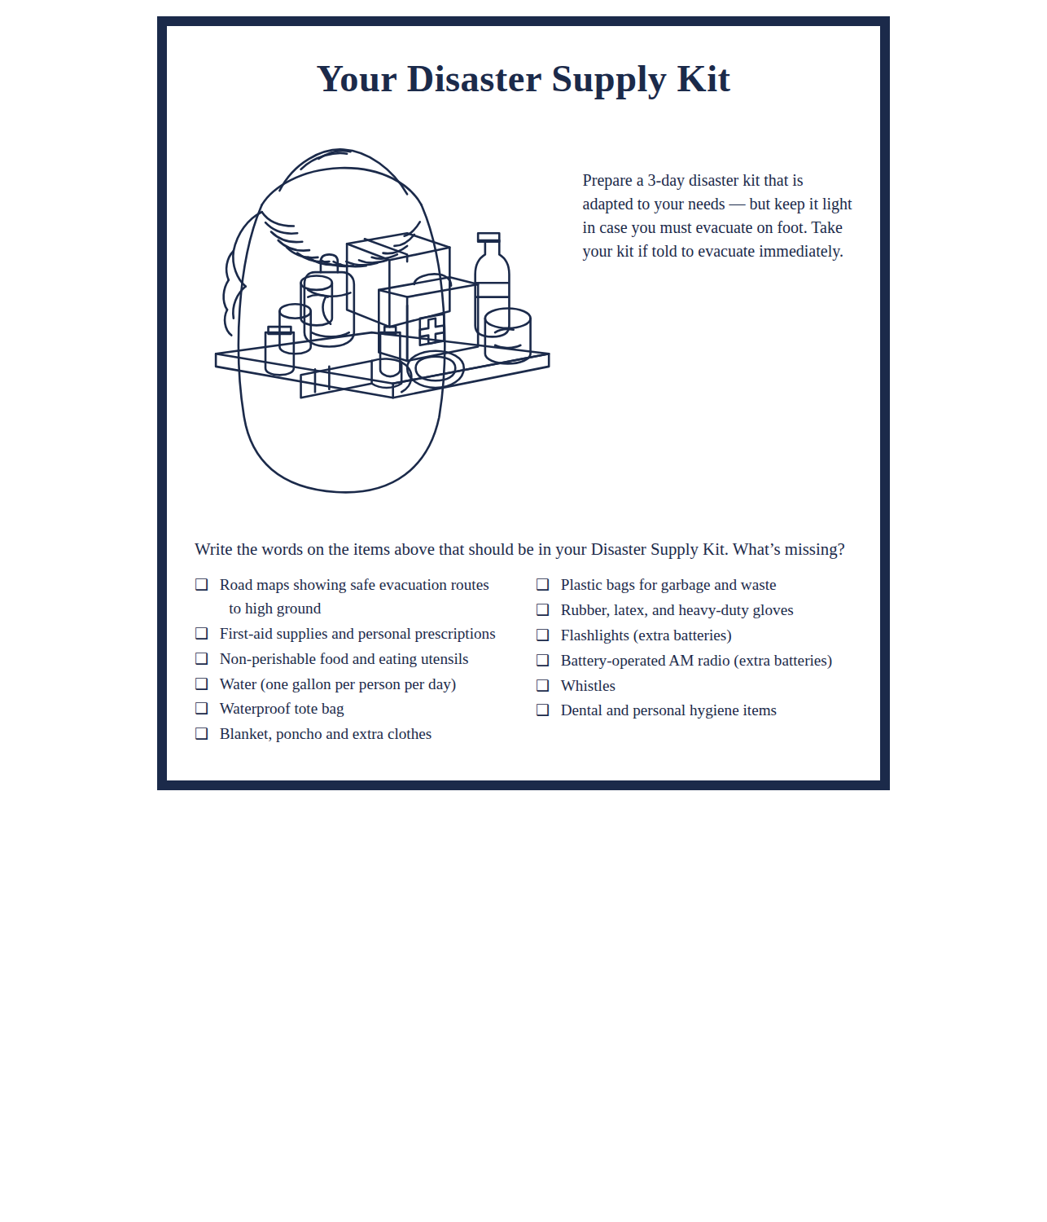Your Disaster Supply Kit
Prepare a 3-day disaster kit that is adapted to your needs — but keep it light in case you must evacuate on foot. Take your kit if told to evacuate immediately.
Write the words on the items above that should be in your Disaster Supply Kit. What’s missing?
Road maps showing safe evacuation routesto high ground
First-aid supplies and personal prescriptions
Non-perishable food and eating utensils
Water (one gallon per person per day)
Waterproof tote bag
Blanket, poncho and extra clothes
Plastic bags for garbage and waste
Rubber, latex, and heavy-duty gloves
Flashlights (extra batteries)
Battery-operated AM radio (extra batteries)
Whistles
Dental and personal hygiene items